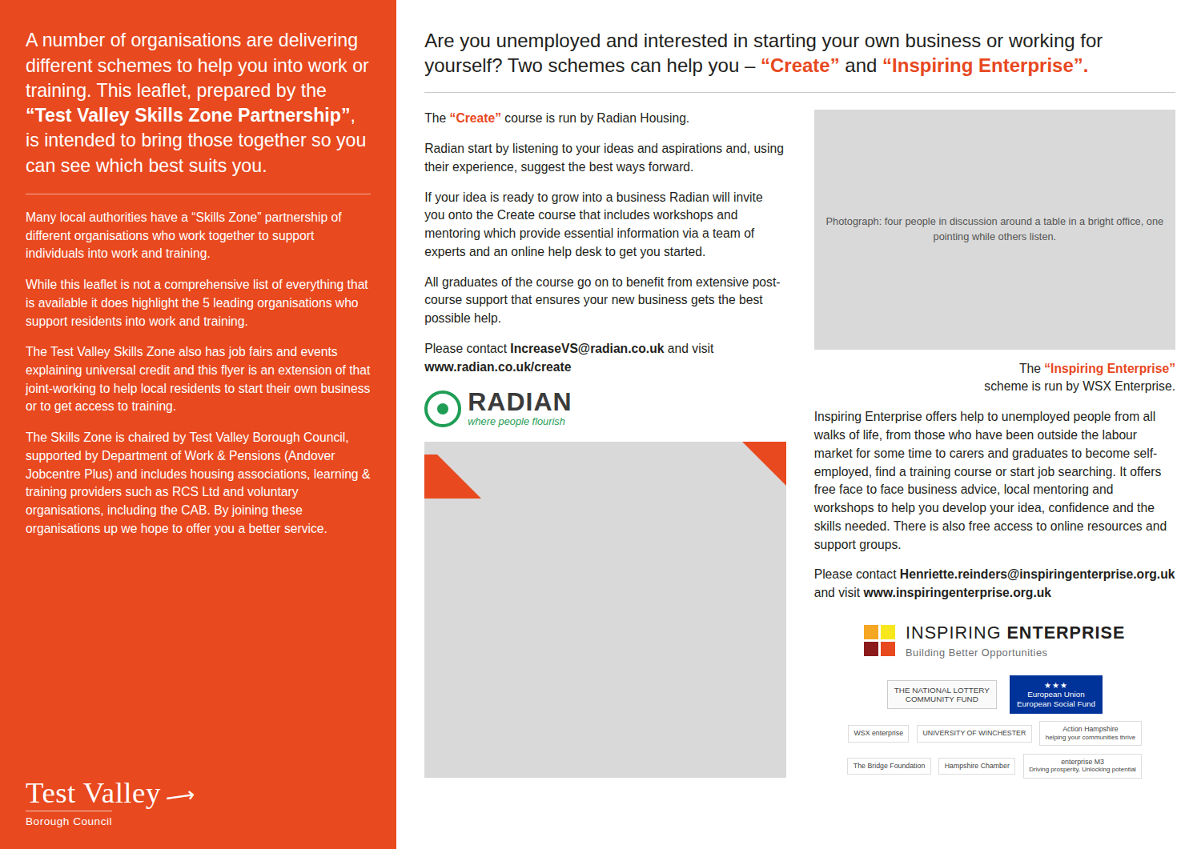A number of organisations are delivering different schemes to help you into work or training. This leaflet, prepared by the “Test Valley Skills Zone Partnership”, is intended to bring those together so you can see which best suits you.
Many local authorities have a “Skills Zone” partnership of different organisations who work together to support individuals into work and training.
While this leaflet is not a comprehensive list of everything that is available it does highlight the 5 leading organisations who support residents into work and training.
The Test Valley Skills Zone also has job fairs and events explaining universal credit and this flyer is an extension of that joint-working to help local residents to start their own business or to get access to training.
The Skills Zone is chaired by Test Valley Borough Council, supported by Department of Work & Pensions (Andover Jobcentre Plus) and includes housing associations, learning & training providers such as RCS Ltd and voluntary organisations, including the CAB. By joining these organisations up we hope to offer you a better service.
Test Valley⟶
Borough Council
Are you unemployed and interested in starting your own business or working for yourself? Two schemes can help you – “Create” and “Inspiring Enterprise”.
The “Create” course is run by Radian Housing.
Radian start by listening to your ideas and aspirations and, using their experience, suggest the best ways forward.
If your idea is ready to grow into a business Radian will invite you onto the Create course that includes workshops and mentoring which provide essential information via a team of experts and an online help desk to get you started.
All graduates of the course go on to benefit from extensive post-course support that ensures your new business gets the best possible help.
Please contact IncreaseVS@radian.co.uk and visit www.radian.co.uk/create
RADIAN
where people flourish
The “Inspiring Enterprise”
scheme is run by WSX Enterprise.
Inspiring Enterprise offers help to unemployed people from all walks of life, from those who have been outside the labour market for some time to carers and graduates to become self-employed, find a training course or start job searching. It offers free face to face business advice, local mentoring and workshops to help you develop your idea, confidence and the skills needed. There is also free access to online resources and support groups.
Please contact Henriette.reinders@inspiringenterprise.org.uk and visit www.inspiringenterprise.org.uk
INSPIRING ENTERPRISE
Building Better Opportunities
THE NATIONAL LOTTERY
COMMUNITY FUND
★★★
European Union
European Social Fund
WSX enterprise
UNIVERSITY OF WINCHESTER
Action Hampshire
helping your communities thrive
The Bridge Foundation
Hampshire Chamber
enterprise M3
Driving prosperity, Unlocking potential